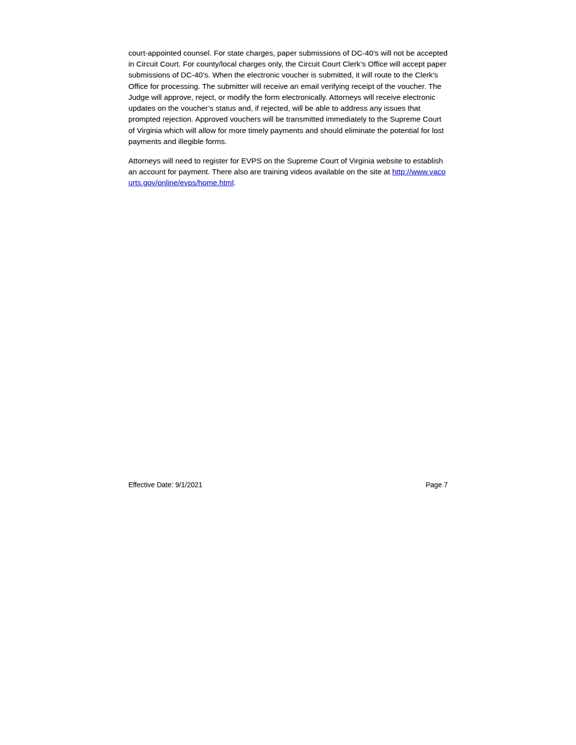court-appointed counsel. For state charges, paper submissions of DC-40’s will not be accepted in Circuit Court. For county/local charges only, the Circuit Court Clerk’s Office will accept paper submissions of DC-40’s. When the electronic voucher is submitted, it will route to the Clerk’s Office for processing. The submitter will receive an email verifying receipt of the voucher. The Judge will approve, reject, or modify the form electronically. Attorneys will receive electronic updates on the voucher’s status and, if rejected, will be able to address any issues that prompted rejection. Approved vouchers will be transmitted immediately to the Supreme Court of Virginia which will allow for more timely payments and should eliminate the potential for lost payments and illegible forms.
Attorneys will need to register for EVPS on the Supreme Court of Virginia website to establish an account for payment. There also are training videos available on the site at http://www.vacourts.gov/online/evps/home.html.
Effective Date: 9/1/2021
Page 7